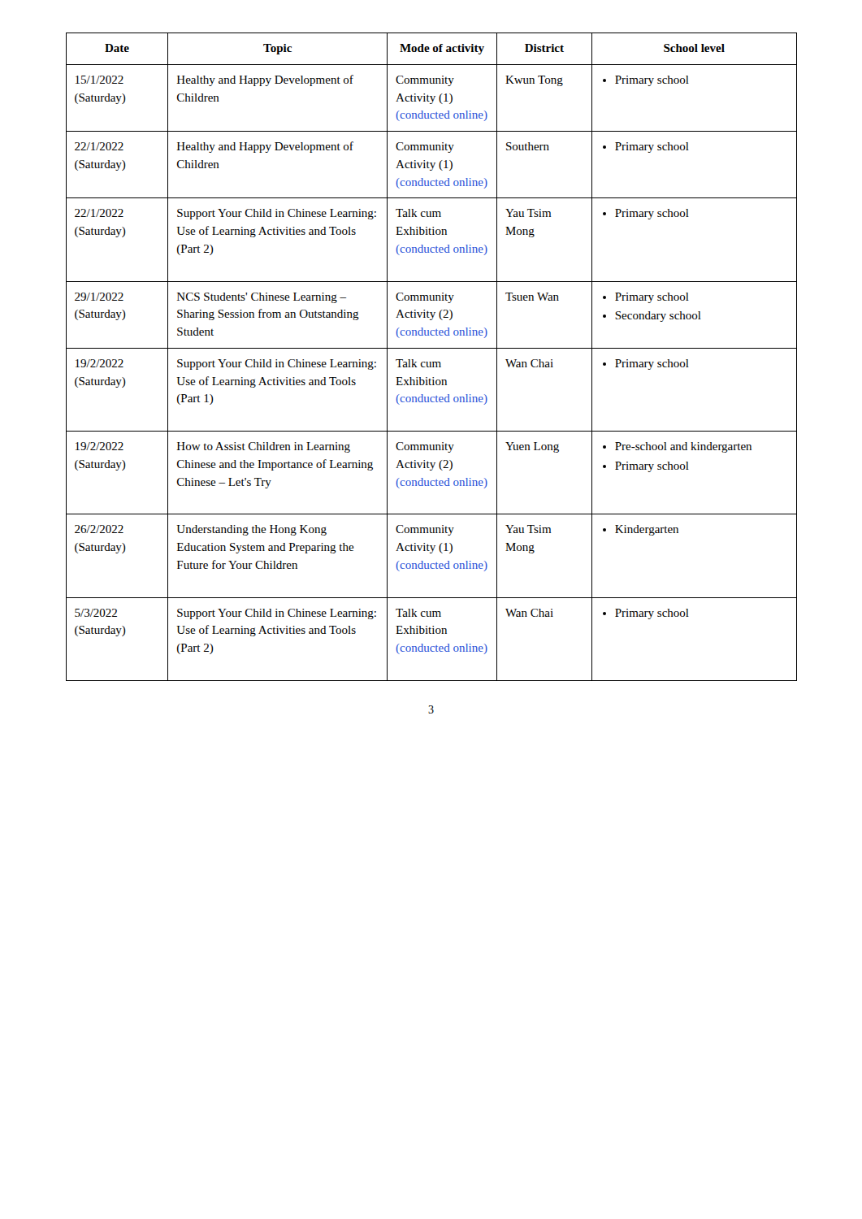| Date | Topic | Mode of activity | District | School level |
| --- | --- | --- | --- | --- |
| 15/1/2022 (Saturday) | Healthy and Happy Development of Children | Community Activity (1) (conducted online) | Kwun Tong | Primary school |
| 22/1/2022 (Saturday) | Healthy and Happy Development of Children | Community Activity (1) (conducted online) | Southern | Primary school |
| 22/1/2022 (Saturday) | Support Your Child in Chinese Learning: Use of Learning Activities and Tools (Part 2) | Talk cum Exhibition (conducted online) | Yau Tsim Mong | Primary school |
| 29/1/2022 (Saturday) | NCS Students' Chinese Learning – Sharing Session from an Outstanding Student | Community Activity (2) (conducted online) | Tsuen Wan | Primary school Secondary school |
| 19/2/2022 (Saturday) | Support Your Child in Chinese Learning: Use of Learning Activities and Tools (Part 1) | Talk cum Exhibition (conducted online) | Wan Chai | Primary school |
| 19/2/2022 (Saturday) | How to Assist Children in Learning Chinese and the Importance of Learning Chinese – Let's Try | Community Activity (2) (conducted online) | Yuen Long | Pre-school and kindergarten Primary school |
| 26/2/2022 (Saturday) | Understanding the Hong Kong Education System and Preparing the Future for Your Children | Community Activity (1) (conducted online) | Yau Tsim Mong | Kindergarten |
| 5/3/2022 (Saturday) | Support Your Child in Chinese Learning: Use of Learning Activities and Tools (Part 2) | Talk cum Exhibition (conducted online) | Wan Chai | Primary school |
3